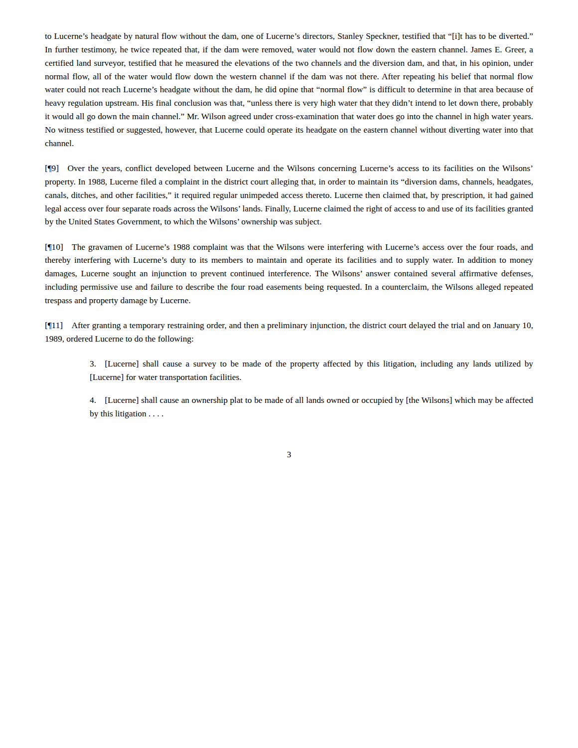to Lucerne’s headgate by natural flow without the dam, one of Lucerne’s directors, Stanley Speckner, testified that “[i]t has to be diverted.” In further testimony, he twice repeated that, if the dam were removed, water would not flow down the eastern channel. James E. Greer, a certified land surveyor, testified that he measured the elevations of the two channels and the diversion dam, and that, in his opinion, under normal flow, all of the water would flow down the western channel if the dam was not there. After repeating his belief that normal flow water could not reach Lucerne’s headgate without the dam, he did opine that “normal flow” is difficult to determine in that area because of heavy regulation upstream. His final conclusion was that, “unless there is very high water that they didn’t intend to let down there, probably it would all go down the main channel.” Mr. Wilson agreed under cross-examination that water does go into the channel in high water years. No witness testified or suggested, however, that Lucerne could operate its headgate on the eastern channel without diverting water into that channel.
[¶9] Over the years, conflict developed between Lucerne and the Wilsons concerning Lucerne’s access to its facilities on the Wilsons’ property. In 1988, Lucerne filed a complaint in the district court alleging that, in order to maintain its “diversion dams, channels, headgates, canals, ditches, and other facilities,” it required regular unimpeded access thereto. Lucerne then claimed that, by prescription, it had gained legal access over four separate roads across the Wilsons’ lands. Finally, Lucerne claimed the right of access to and use of its facilities granted by the United States Government, to which the Wilsons’ ownership was subject.
[¶10] The gravamen of Lucerne’s 1988 complaint was that the Wilsons were interfering with Lucerne’s access over the four roads, and thereby interfering with Lucerne’s duty to its members to maintain and operate its facilities and to supply water. In addition to money damages, Lucerne sought an injunction to prevent continued interference. The Wilsons’ answer contained several affirmative defenses, including permissive use and failure to describe the four road easements being requested. In a counterclaim, the Wilsons alleged repeated trespass and property damage by Lucerne.
[¶11] After granting a temporary restraining order, and then a preliminary injunction, the district court delayed the trial and on January 10, 1989, ordered Lucerne to do the following:
3. [Lucerne] shall cause a survey to be made of the property affected by this litigation, including any lands utilized by [Lucerne] for water transportation facilities.
4. [Lucerne] shall cause an ownership plat to be made of all lands owned or occupied by [the Wilsons] which may be affected by this litigation . . . .
3